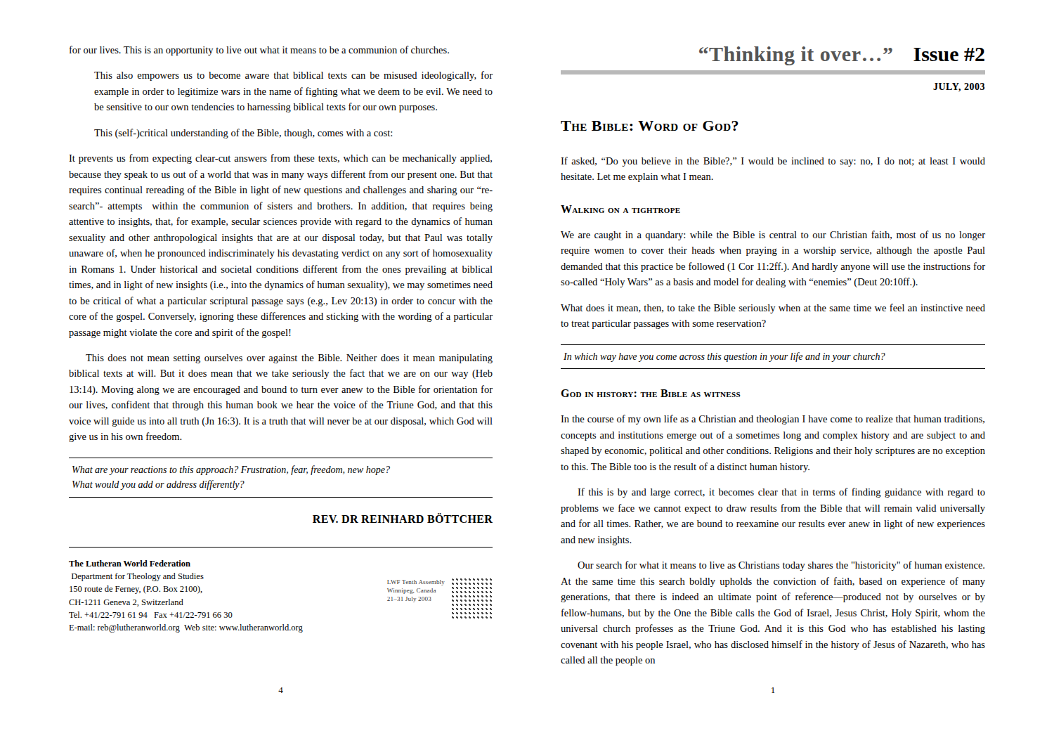for our lives. This is an opportunity to live out what it means to be a communion of churches.
This also empowers us to become aware that biblical texts can be misused ideologically, for example in order to legitimize wars in the name of fighting what we deem to be evil. We need to be sensitive to our own tendencies to harnessing biblical texts for our own purposes.
This (self-)critical understanding of the Bible, though, comes with a cost:
It prevents us from expecting clear-cut answers from these texts, which can be mechanically applied, because they speak to us out of a world that was in many ways different from our present one. But that requires continual rereading of the Bible in light of new questions and challenges and sharing our “re-search”- attempts within the communion of sisters and brothers. In addition, that requires being attentive to insights, that, for example, secular sciences provide with regard to the dynamics of human sexuality and other anthropological insights that are at our disposal today, but that Paul was totally unaware of, when he pronounced indiscriminately his devastating verdict on any sort of homosexuality in Romans 1. Under historical and societal conditions different from the ones prevailing at biblical times, and in light of new insights (i.e., into the dynamics of human sexuality), we may sometimes need to be critical of what a particular scriptural passage says (e.g., Lev 20:13) in order to concur with the core of the gospel. Conversely, ignoring these differences and sticking with the wording of a particular passage might violate the core and spirit of the gospel!
This does not mean setting ourselves over against the Bible. Neither does it mean manipulating biblical texts at will. But it does mean that we take seriously the fact that we are on our way (Heb 13:14). Moving along we are encouraged and bound to turn ever anew to the Bible for orientation for our lives, confident that through this human book we hear the voice of the Triune God, and that this voice will guide us into all truth (Jn 16:3). It is a truth that will never be at our disposal, which God will give us in his own freedom.
What are your reactions to this approach? Frustration, fear, freedom, new hope?
What would you add or address differently?
REV. DR REINHARD BÖTTCHER
The Lutheran World Federation
Department for Theology and Studies
150 route de Ferney, (P.O. Box 2100),
CH-1211 Geneva 2, Switzerland
Tel. +41/22-791 61 94 Fax +41/22-791 66 30
E-mail: reb@lutheranworld.org Web site: www.lutheranworld.org
LWF Tenth Assembly
Winnipeg, Canada
21–31 July 2003
4
“Thinking it over…”Issue #2
JULY, 2003
The Bible: Word of God?
If asked, “Do you believe in the Bible?,” I would be inclined to say: no, I do not; at least I would hesitate. Let me explain what I mean.
Walking on a tightrope
We are caught in a quandary: while the Bible is central to our Christian faith, most of us no longer require women to cover their heads when praying in a worship service, although the apostle Paul demanded that this practice be followed (1 Cor 11:2ff.). And hardly anyone will use the instructions for so-called “Holy Wars” as a basis and model for dealing with “enemies” (Deut 20:10ff.).
What does it mean, then, to take the Bible seriously when at the same time we feel an instinctive need to treat particular passages with some reservation?
In which way have you come across this question in your life and in your church?
God in history: the Bible as witness
In the course of my own life as a Christian and theologian I have come to realize that human traditions, concepts and institutions emerge out of a sometimes long and complex history and are subject to and shaped by economic, political and other conditions. Religions and their holy scriptures are no exception to this. The Bible too is the result of a distinct human history.
If this is by and large correct, it becomes clear that in terms of finding guidance with regard to problems we face we cannot expect to draw results from the Bible that will remain valid universally and for all times. Rather, we are bound to reexamine our results ever anew in light of new experiences and new insights.
Our search for what it means to live as Christians today shares the "historicity" of human existence. At the same time this search boldly upholds the conviction of faith, based on experience of many generations, that there is indeed an ultimate point of reference—produced not by ourselves or by fellow-humans, but by the One the Bible calls the God of Israel, Jesus Christ, Holy Spirit, whom the universal church professes as the Triune God. And it is this God who has established his lasting covenant with his people Israel, who has disclosed himself in the history of Jesus of Nazareth, who has called all the people on
1